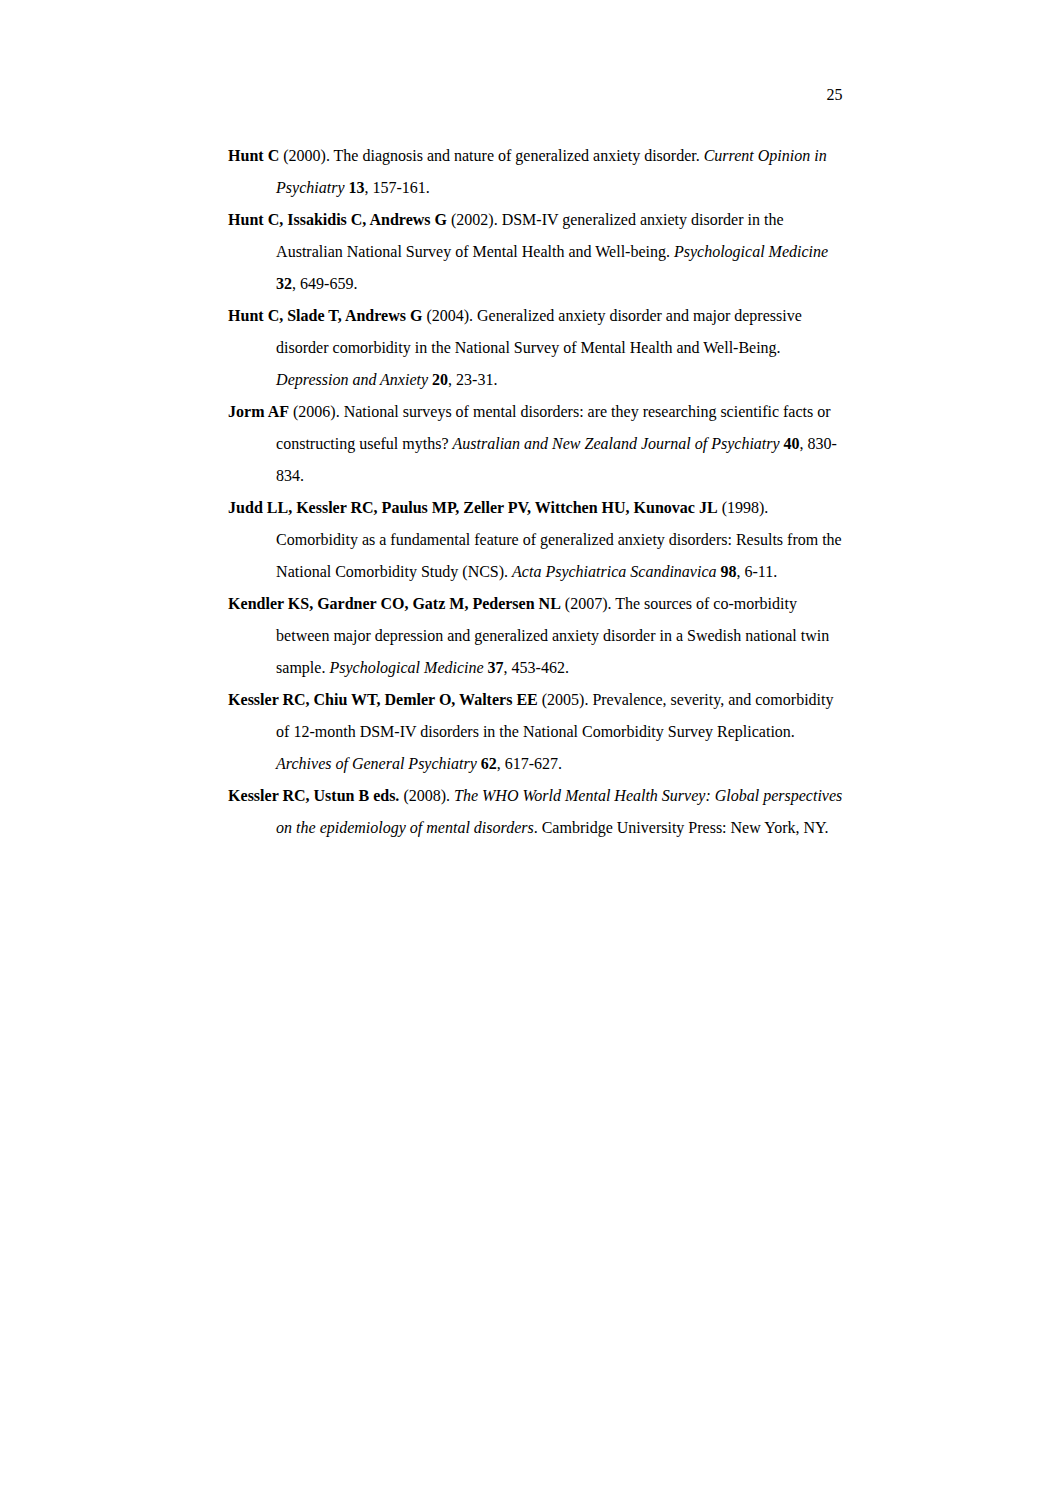25
Hunt C (2000). The diagnosis and nature of generalized anxiety disorder. Current Opinion in Psychiatry 13, 157-161.
Hunt C, Issakidis C, Andrews G (2002). DSM-IV generalized anxiety disorder in the Australian National Survey of Mental Health and Well-being. Psychological Medicine 32, 649-659.
Hunt C, Slade T, Andrews G (2004). Generalized anxiety disorder and major depressive disorder comorbidity in the National Survey of Mental Health and Well-Being. Depression and Anxiety 20, 23-31.
Jorm AF (2006). National surveys of mental disorders: are they researching scientific facts or constructing useful myths? Australian and New Zealand Journal of Psychiatry 40, 830-834.
Judd LL, Kessler RC, Paulus MP, Zeller PV, Wittchen HU, Kunovac JL (1998). Comorbidity as a fundamental feature of generalized anxiety disorders: Results from the National Comorbidity Study (NCS). Acta Psychiatrica Scandinavica 98, 6-11.
Kendler KS, Gardner CO, Gatz M, Pedersen NL (2007). The sources of co-morbidity between major depression and generalized anxiety disorder in a Swedish national twin sample. Psychological Medicine 37, 453-462.
Kessler RC, Chiu WT, Demler O, Walters EE (2005). Prevalence, severity, and comorbidity of 12-month DSM-IV disorders in the National Comorbidity Survey Replication. Archives of General Psychiatry 62, 617-627.
Kessler RC, Ustun B eds. (2008). The WHO World Mental Health Survey: Global perspectives on the epidemiology of mental disorders. Cambridge University Press: New York, NY.